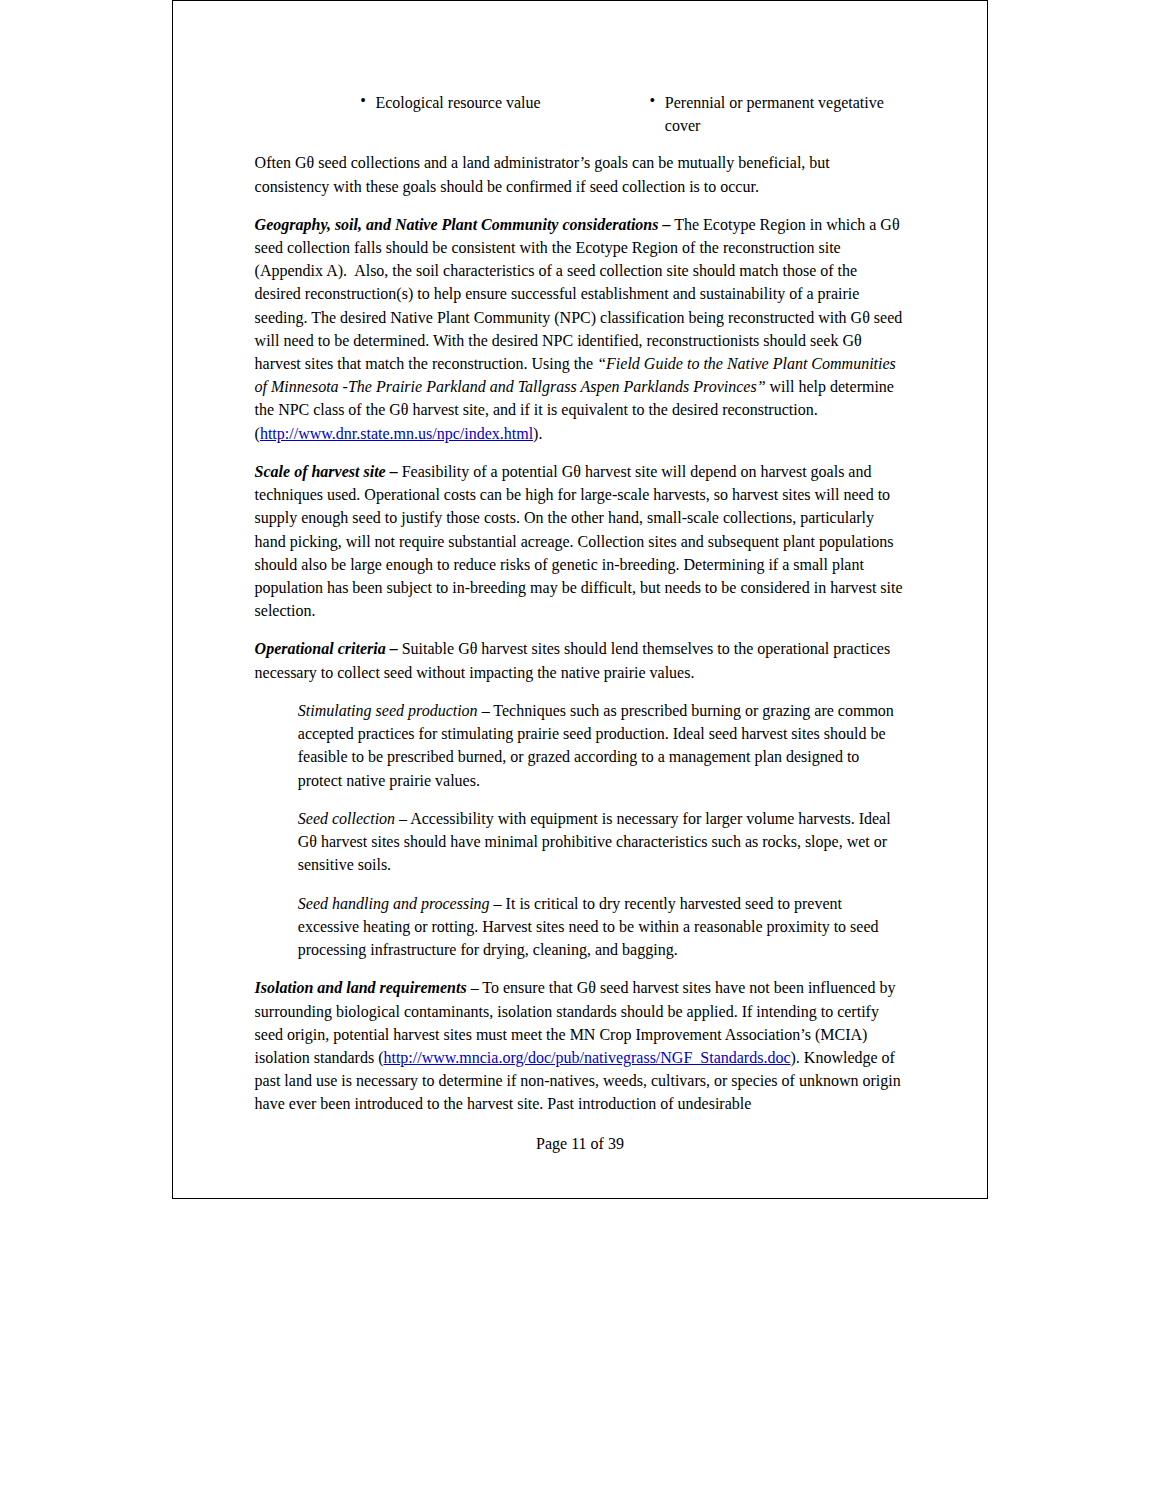• Ecological resource value
• Perennial or permanent vegetative cover
Often Gθ seed collections and a land administrator’s goals can be mutually beneficial, but consistency with these goals should be confirmed if seed collection is to occur.
Geography, soil, and Native Plant Community considerations – The Ecotype Region in which a Gθ seed collection falls should be consistent with the Ecotype Region of the reconstruction site (Appendix A). Also, the soil characteristics of a seed collection site should match those of the desired reconstruction(s) to help ensure successful establishment and sustainability of a prairie seeding. The desired Native Plant Community (NPC) classification being reconstructed with Gθ seed will need to be determined. With the desired NPC identified, reconstructionists should seek Gθ harvest sites that match the reconstruction. Using the “Field Guide to the Native Plant Communities of Minnesota -The Prairie Parkland and Tallgrass Aspen Parklands Provinces” will help determine the NPC class of the Gθ harvest site, and if it is equivalent to the desired reconstruction. (http://www.dnr.state.mn.us/npc/index.html).
Scale of harvest site – Feasibility of a potential Gθ harvest site will depend on harvest goals and techniques used. Operational costs can be high for large-scale harvests, so harvest sites will need to supply enough seed to justify those costs. On the other hand, small-scale collections, particularly hand picking, will not require substantial acreage. Collection sites and subsequent plant populations should also be large enough to reduce risks of genetic in-breeding. Determining if a small plant population has been subject to in-breeding may be difficult, but needs to be considered in harvest site selection.
Operational criteria – Suitable Gθ harvest sites should lend themselves to the operational practices necessary to collect seed without impacting the native prairie values.
Stimulating seed production – Techniques such as prescribed burning or grazing are common accepted practices for stimulating prairie seed production. Ideal seed harvest sites should be feasible to be prescribed burned, or grazed according to a management plan designed to protect native prairie values.
Seed collection – Accessibility with equipment is necessary for larger volume harvests. Ideal Gθ harvest sites should have minimal prohibitive characteristics such as rocks, slope, wet or sensitive soils.
Seed handling and processing – It is critical to dry recently harvested seed to prevent excessive heating or rotting. Harvest sites need to be within a reasonable proximity to seed processing infrastructure for drying, cleaning, and bagging.
Isolation and land requirements – To ensure that Gθ seed harvest sites have not been influenced by surrounding biological contaminants, isolation standards should be applied. If intending to certify seed origin, potential harvest sites must meet the MN Crop Improvement Association’s (MCIA) isolation standards (http://www.mncia.org/doc/pub/nativegrass/NGF_Standards.doc). Knowledge of past land use is necessary to determine if non-natives, weeds, cultivars, or species of unknown origin have ever been introduced to the harvest site. Past introduction of undesirable
Page 11 of 39